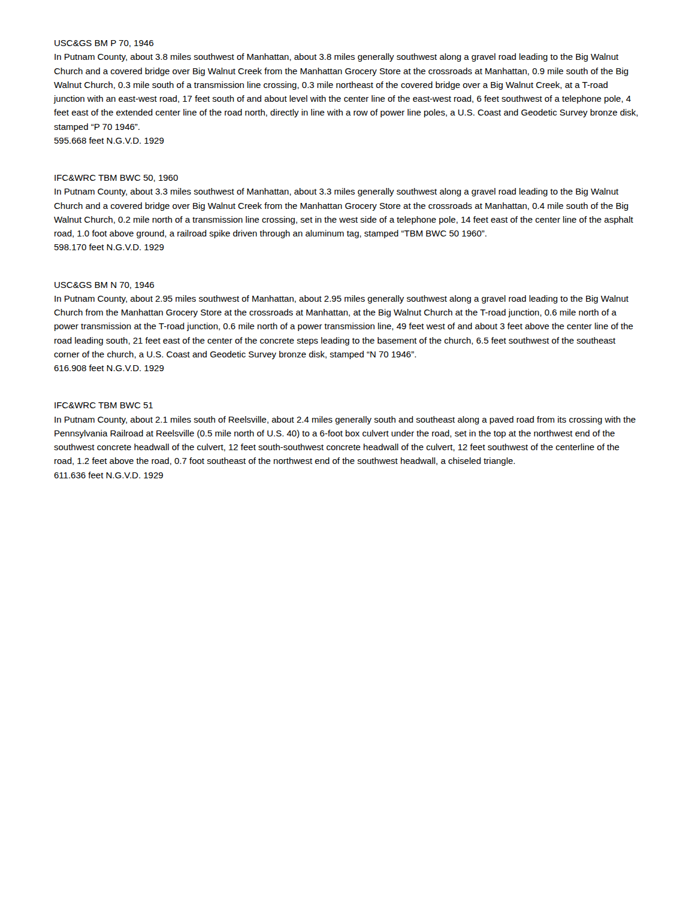USC&GS BM P 70, 1946
In Putnam County, about 3.8 miles southwest of Manhattan, about 3.8 miles generally southwest along a gravel road leading to the Big Walnut Church and a covered bridge over Big Walnut Creek from the Manhattan Grocery Store at the crossroads at Manhattan, 0.9 mile south of the Big Walnut Church, 0.3 mile south of a transmission line crossing, 0.3 mile northeast of the covered bridge over a Big Walnut Creek, at a T-road junction with an east-west road, 17 feet south of and about level with the center line of the east-west road, 6 feet southwest of a telephone pole, 4 feet east of the extended center line of the road north, directly in line with a row of power line poles, a U.S. Coast and Geodetic Survey bronze disk, stamped “P 70 1946”.
595.668 feet N.G.V.D. 1929
IFC&WRC TBM BWC 50, 1960
In Putnam County, about 3.3 miles southwest of Manhattan, about 3.3 miles generally southwest along a gravel road leading to the Big Walnut Church and a covered bridge over Big Walnut Creek from the Manhattan Grocery Store at the crossroads at Manhattan, 0.4 mile south of the Big Walnut Church, 0.2 mile north of a transmission line crossing, set in the west side of a telephone pole, 14 feet east of the center line of the asphalt road, 1.0 foot above ground, a railroad spike driven through an aluminum tag, stamped “TBM BWC 50 1960”.
598.170 feet N.G.V.D. 1929
USC&GS BM N 70, 1946
In Putnam County, about 2.95 miles southwest of Manhattan, about 2.95 miles generally southwest along a gravel road leading to the Big Walnut Church from the Manhattan Grocery Store at the crossroads at Manhattan, at the Big Walnut Church at the T-road junction, 0.6 mile north of a power transmission at the T-road junction, 0.6 mile north of a power transmission line, 49 feet west of and about 3 feet above the center line of the road leading south, 21 feet east of the center of the concrete steps leading to the basement of the church, 6.5 feet southwest of the southeast corner of the church, a U.S. Coast and Geodetic Survey bronze disk, stamped “N 70 1946”.
616.908 feet N.G.V.D. 1929
IFC&WRC TBM BWC 51
In Putnam County, about 2.1 miles south of Reelsville, about 2.4 miles generally south and southeast along a paved road from its crossing with the Pennsylvania Railroad at Reelsville (0.5 mile north of U.S. 40) to a 6-foot box culvert under the road, set in the top at the northwest end of the southwest concrete headwall of the culvert, 12 feet south-southwest concrete headwall of the culvert, 12 feet southwest of the centerline of the road, 1.2 feet above the road, 0.7 foot southeast of the northwest end of the southwest headwall, a chiseled triangle.
611.636 feet N.G.V.D. 1929